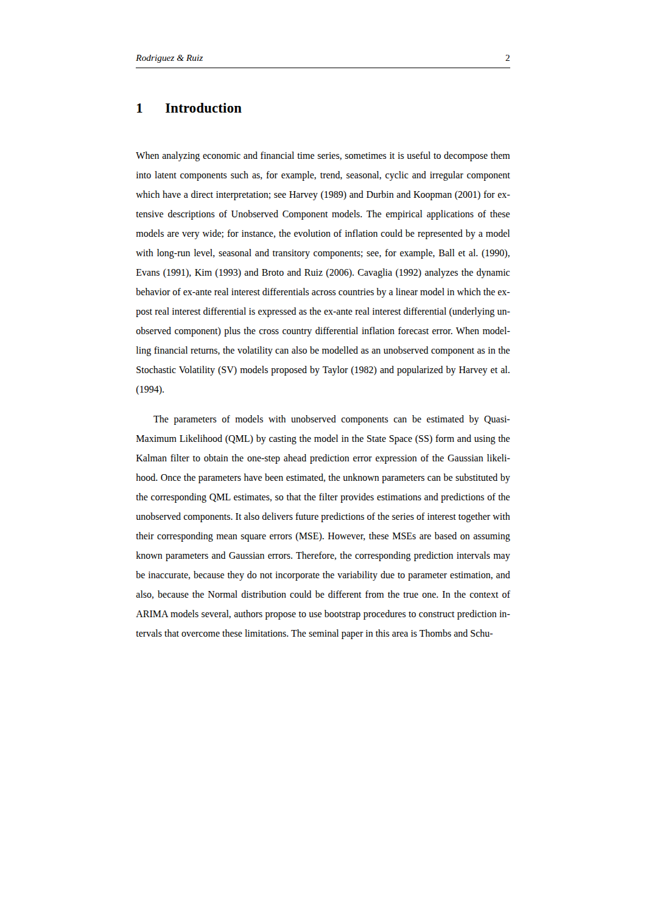Rodriguez & Ruiz 2
1 Introduction
When analyzing economic and financial time series, sometimes it is useful to decompose them into latent components such as, for example, trend, seasonal, cyclic and irregular component which have a direct interpretation; see Harvey (1989) and Durbin and Koopman (2001) for extensive descriptions of Unobserved Component models. The empirical applications of these models are very wide; for instance, the evolution of inflation could be represented by a model with long-run level, seasonal and transitory components; see, for example, Ball et al. (1990), Evans (1991), Kim (1993) and Broto and Ruiz (2006). Cavaglia (1992) analyzes the dynamic behavior of ex-ante real interest differentials across countries by a linear model in which the ex-post real interest differential is expressed as the ex-ante real interest differential (underlying unobserved component) plus the cross country differential inflation forecast error. When modelling financial returns, the volatility can also be modelled as an unobserved component as in the Stochastic Volatility (SV) models proposed by Taylor (1982) and popularized by Harvey et al. (1994).
The parameters of models with unobserved components can be estimated by Quasi-Maximum Likelihood (QML) by casting the model in the State Space (SS) form and using the Kalman filter to obtain the one-step ahead prediction error expression of the Gaussian likelihood. Once the parameters have been estimated, the unknown parameters can be substituted by the corresponding QML estimates, so that the filter provides estimations and predictions of the unobserved components. It also delivers future predictions of the series of interest together with their corresponding mean square errors (MSE). However, these MSEs are based on assuming known parameters and Gaussian errors. Therefore, the corresponding prediction intervals may be inaccurate, because they do not incorporate the variability due to parameter estimation, and also, because the Normal distribution could be different from the true one. In the context of ARIMA models several, authors propose to use bootstrap procedures to construct prediction intervals that overcome these limitations. The seminal paper in this area is Thombs and Schu-